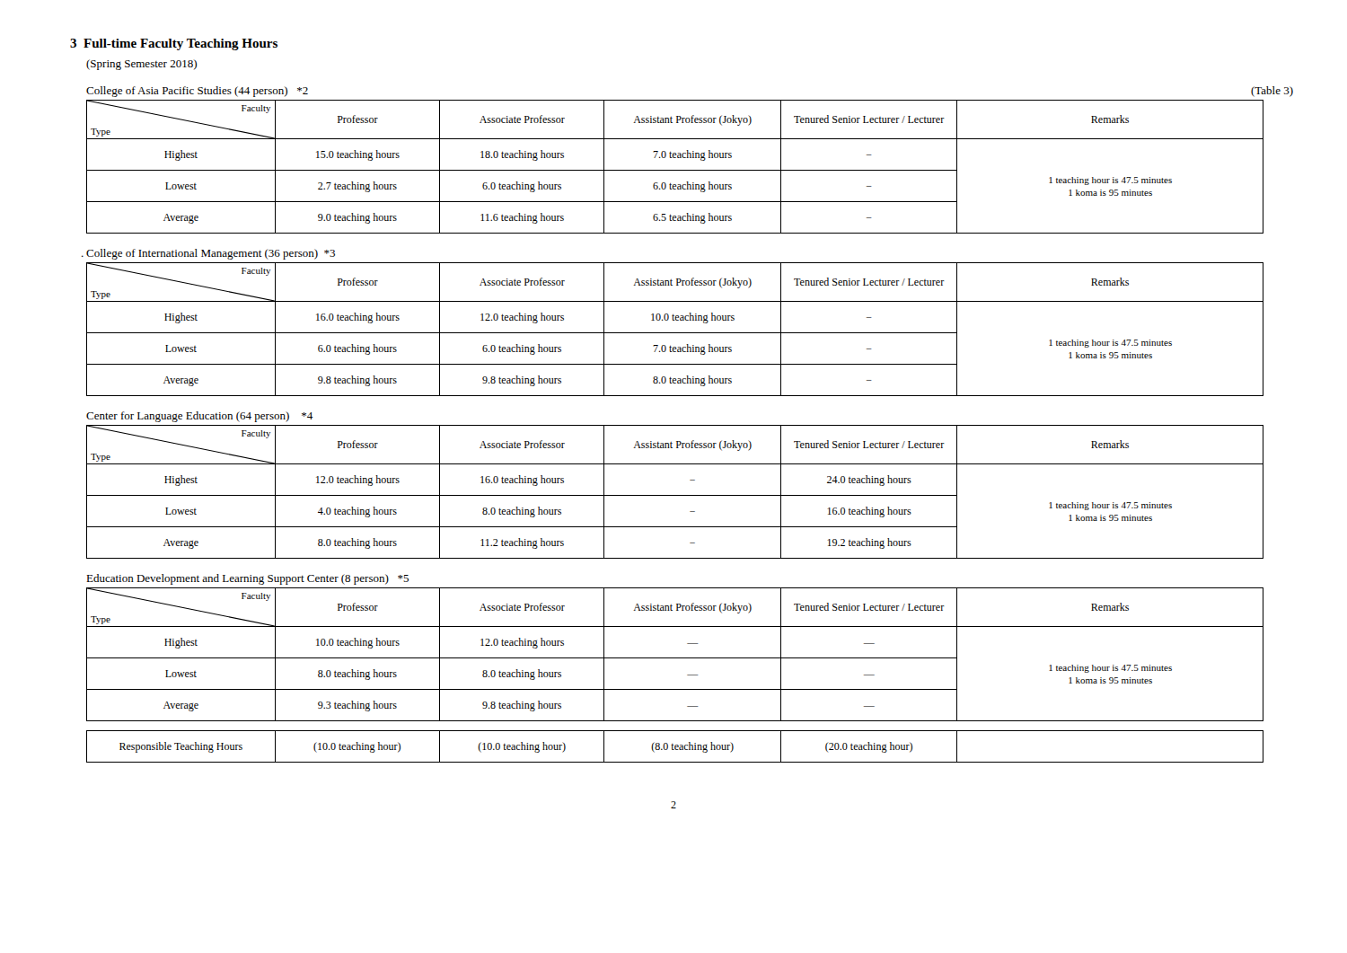3 Full-time Faculty Teaching Hours
(Spring Semester 2018)
College of Asia Pacific Studies (44 person) *2 (Table 3)
| Faculty Type | Professor | Associate Professor | Assistant Professor (Jokyo) | Tenured Senior Lecturer / Lecturer | Remarks |
| --- | --- | --- | --- | --- | --- |
| Highest | 15.0 teaching hours | 18.0 teaching hours | 7.0 teaching hours | − | 1 teaching hour is 47.5 minutes 1 koma is 95 minutes |
| Lowest | 2.7 teaching hours | 6.0 teaching hours | 6.0 teaching hours | − |
| Average | 9.0 teaching hours | 11.6 teaching hours | 6.5 teaching hours | − |
. College of International Management (36 person) *3
| Faculty Type | Professor | Associate Professor | Assistant Professor (Jokyo) | Tenured Senior Lecturer / Lecturer | Remarks |
| --- | --- | --- | --- | --- | --- |
| Highest | 16.0 teaching hours | 12.0 teaching hours | 10.0 teaching hours | − | 1 teaching hour is 47.5 minutes 1 koma is 95 minutes |
| Lowest | 6.0 teaching hours | 6.0 teaching hours | 7.0 teaching hours | − |
| Average | 9.8 teaching hours | 9.8 teaching hours | 8.0 teaching hours | − |
Center for Language Education (64 person) *4
| Faculty Type | Professor | Associate Professor | Assistant Professor (Jokyo) | Tenured Senior Lecturer / Lecturer | Remarks |
| --- | --- | --- | --- | --- | --- |
| Highest | 12.0 teaching hours | 16.0 teaching hours | − | 24.0 teaching hours | 1 teaching hour is 47.5 minutes 1 koma is 95 minutes |
| Lowest | 4.0 teaching hours | 8.0 teaching hours | − | 16.0 teaching hours |
| Average | 8.0 teaching hours | 11.2 teaching hours | − | 19.2 teaching hours |
Education Development and Learning Support Center (8 person) *5
| Faculty Type | Professor | Associate Professor | Assistant Professor (Jokyo) | Tenured Senior Lecturer / Lecturer | Remarks |
| --- | --- | --- | --- | --- | --- |
| Highest | 10.0 teaching hours | 12.0 teaching hours | — | — | 1 teaching hour is 47.5 minutes 1 koma is 95 minutes |
| Lowest | 8.0 teaching hours | 8.0 teaching hours | — | — |
| Average | 9.3 teaching hours | 9.8 teaching hours | — | — |
| Responsible Teaching Hours | (10.0 teaching hour) | (10.0 teaching hour) | (8.0 teaching hour) | (20.0 teaching hour) | |
2